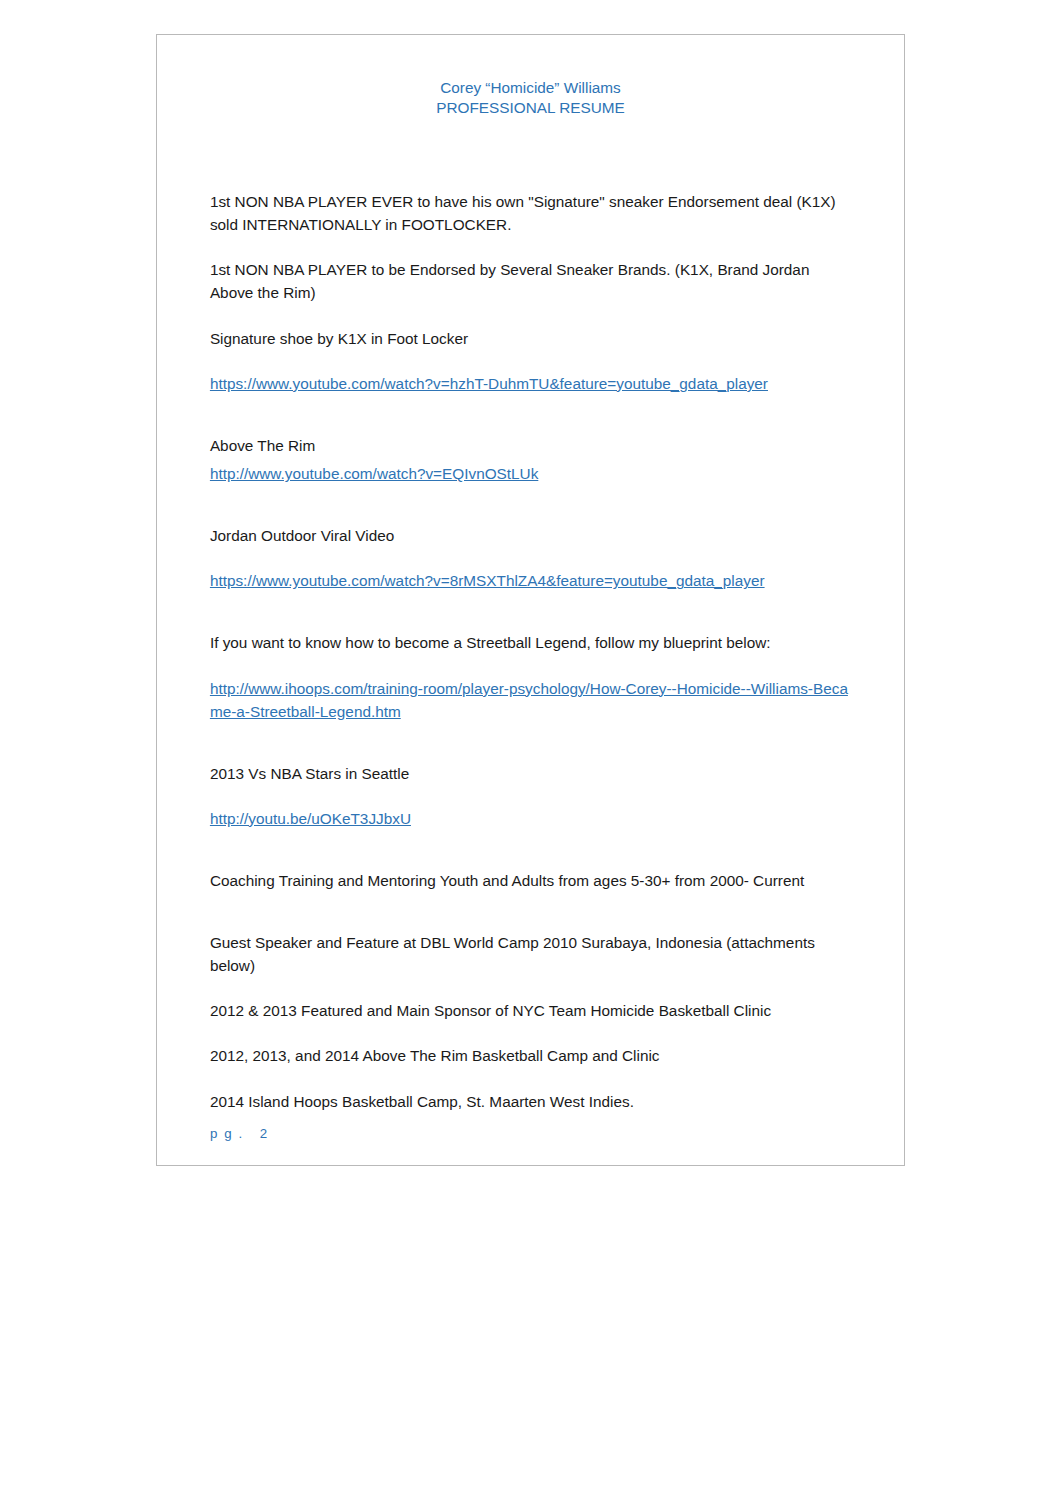Corey “Homicide” Williams PROFESSIONAL RESUME
1st NON NBA PLAYER EVER to have his own "Signature" sneaker Endorsement deal (K1X) sold INTERNATIONALLY in FOOTLOCKER.
1st NON NBA PLAYER to be Endorsed by Several Sneaker Brands. (K1X, Brand Jordan Above the Rim)
Signature shoe by K1X in Foot Locker
https://www.youtube.com/watch?v=hzhT-DuhmTU&feature=youtube_gdata_player
Above The Rim
http://www.youtube.com/watch?v=EQIvnOStLUk
Jordan Outdoor Viral Video
https://www.youtube.com/watch?v=8rMSXThlZA4&feature=youtube_gdata_player
If you want to know how to become a Streetball Legend, follow my blueprint below:
http://www.ihoops.com/training-room/player-psychology/How-Corey--Homicide--Williams-Became-a-Streetball-Legend.htm
2013 Vs NBA Stars in Seattle
http://youtu.be/uOKeT3JJbxU
Coaching Training and Mentoring Youth and Adults from ages 5-30+ from 2000- Current
Guest Speaker and Feature at DBL World Camp 2010 Surabaya, Indonesia (attachments below)
2012 & 2013 Featured and Main Sponsor of NYC Team Homicide Basketball Clinic
2012, 2013, and 2014 Above The Rim Basketball Camp and Clinic
2014 Island Hoops Basketball Camp, St. Maarten West Indies.
p g . 2